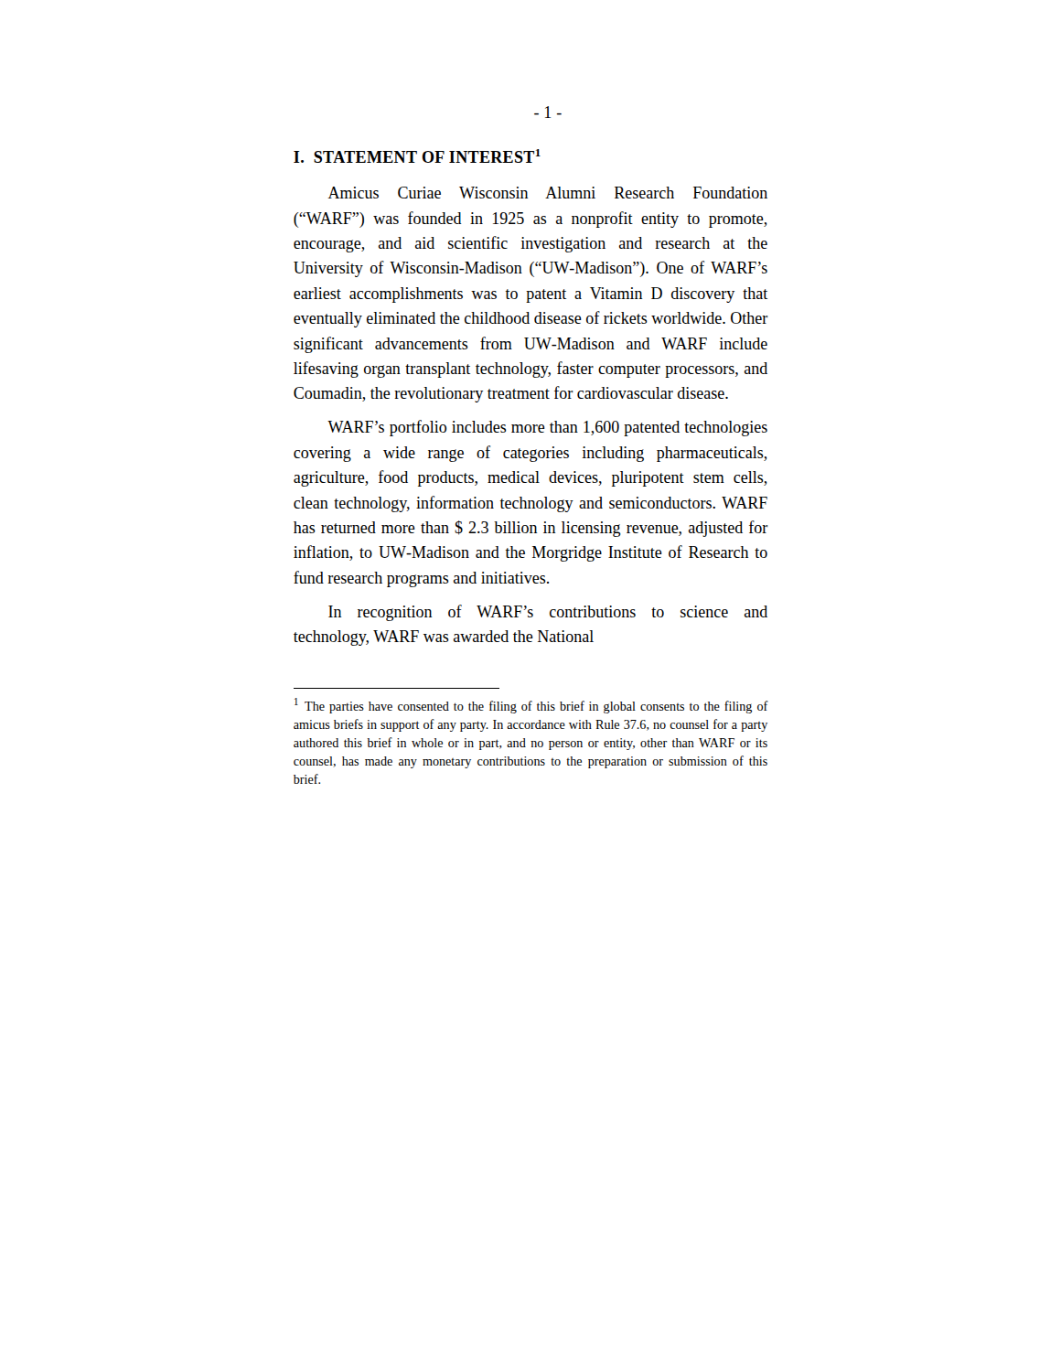- 1 -
I. STATEMENT OF INTEREST1
Amicus Curiae Wisconsin Alumni Research Foundation (“WARF”) was founded in 1925 as a nonprofit entity to promote, encourage, and aid scientific investigation and research at the University of Wisconsin‑Madison (“UW‑Madison”). One of WARF’s earliest accomplishments was to patent a Vitamin D discovery that eventually eliminated the childhood disease of rickets worldwide. Other significant advancements from UW‑Madison and WARF include lifesaving organ transplant technology, faster computer processors, and Coumadin, the revolutionary treatment for cardiovascular disease.
WARF’s portfolio includes more than 1,600 patented technologies covering a wide range of categories including pharmaceuticals, agriculture, food products, medical devices, pluripotent stem cells, clean technology, information technology and semiconductors. WARF has returned more than $ 2.3 billion in licensing revenue, adjusted for inflation, to UW‑Madison and the Morgridge Institute of Research to fund research programs and initiatives.
In recognition of WARF’s contributions to science and technology, WARF was awarded the National
1 The parties have consented to the filing of this brief in global consents to the filing of amicus briefs in support of any party. In accordance with Rule 37.6, no counsel for a party authored this brief in whole or in part, and no person or entity, other than WARF or its counsel, has made any monetary contributions to the preparation or submission of this brief.